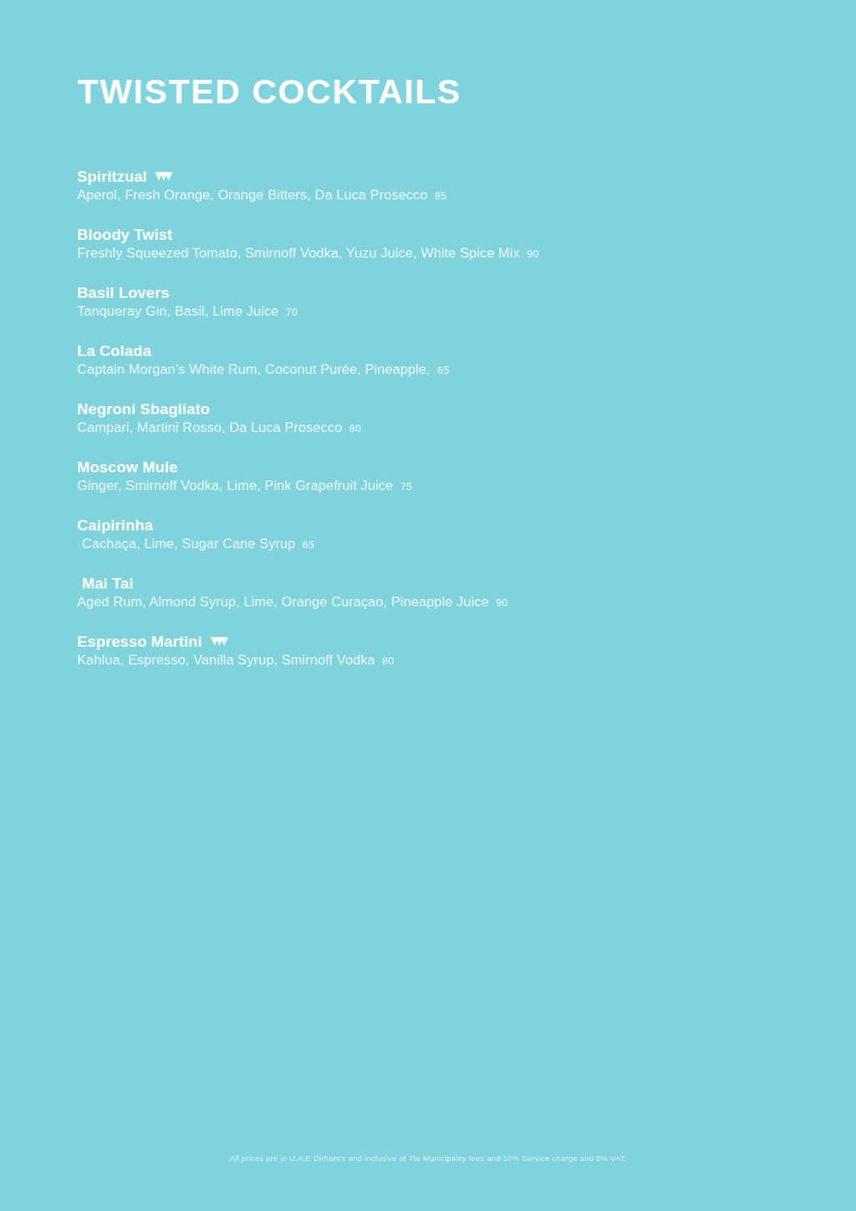Twisted Cocktails
Spiritzual
Aperol, Fresh Orange, Orange Bitters, Da Luca Prosecco 85
Bloody Twist
Freshly Squeezed Tomato, Smirnoff Vodka, Yuzu Juice, White Spice Mix 90
Basil Lovers
Tanqueray Gin, Basil, Lime Juice 70
La Colada
Captain Morgan’s White Rum, Coconut Purée, Pineapple, 65
Negroni Sbagliato
Campari, Martini Rosso, Da Luca Prosecco 80
Moscow Mule
Ginger, Smirnoff Vodka, Lime, Pink Grapefruit Juice 75
Caipirinha
Cachaça, Lime, Sugar Cane Syrup 65
Mai Tai
Aged Rum, Almond Syrup, Lime, Orange Curaçao, Pineapple Juice 90
Espresso Martini
Kahlua, Espresso, Vanilla Syrup, Smirnoff Vodka 80
All prices are in U.A.E Dirham’s and inclusive of 7% Municipality fees and 10% Service charge and 5% VAT.